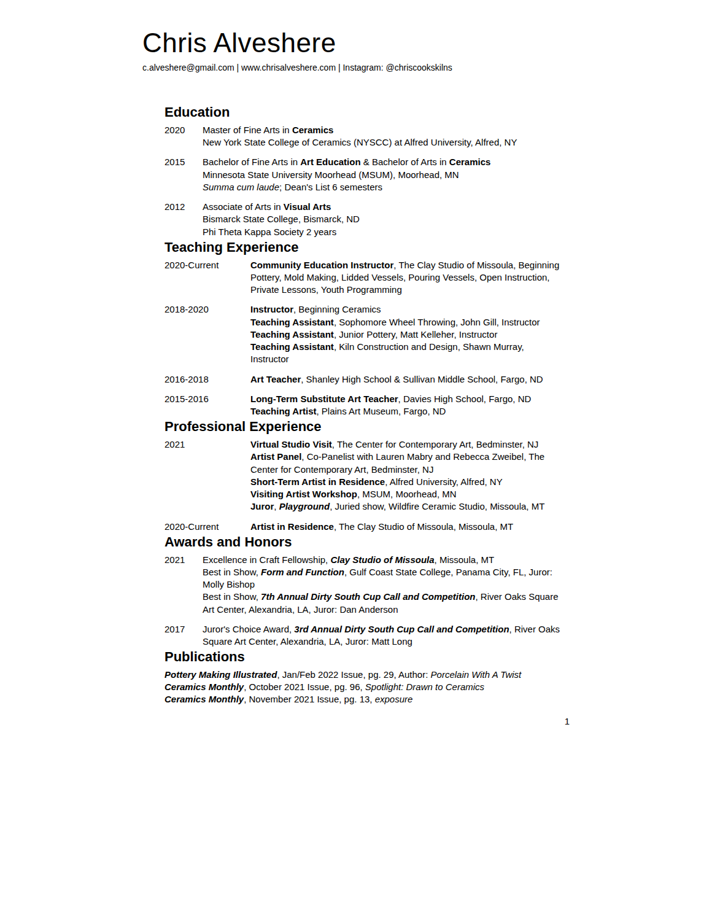Chris Alveshere
c.alveshere@gmail.com | www.chrisalveshere.com | Instagram: @chriscookskilns
Education
2020
Master of Fine Arts in Ceramics
New York State College of Ceramics (NYSCC) at Alfred University, Alfred, NY
2015
Bachelor of Fine Arts in Art Education & Bachelor of Arts in Ceramics
Minnesota State University Moorhead (MSUM), Moorhead, MN
Summa cum laude; Dean's List 6 semesters
2012
Associate of Arts in Visual Arts
Bismarck State College, Bismarck, ND
Phi Theta Kappa Society 2 years
Teaching Experience
2020-Current
Community Education Instructor, The Clay Studio of Missoula, Beginning Pottery, Mold Making, Lidded Vessels, Pouring Vessels, Open Instruction, Private Lessons, Youth Programming
2018-2020
Instructor, Beginning Ceramics
Teaching Assistant, Sophomore Wheel Throwing, John Gill, Instructor
Teaching Assistant, Junior Pottery, Matt Kelleher, Instructor
Teaching Assistant, Kiln Construction and Design, Shawn Murray, Instructor
2016-2018
Art Teacher, Shanley High School & Sullivan Middle School, Fargo, ND
2015-2016
Long-Term Substitute Art Teacher, Davies High School, Fargo, ND
Teaching Artist, Plains Art Museum, Fargo, ND
Professional Experience
2021
Virtual Studio Visit, The Center for Contemporary Art, Bedminster, NJ
Artist Panel, Co-Panelist with Lauren Mabry and Rebecca Zweibel, The Center for Contemporary Art, Bedminster, NJ
Short-Term Artist in Residence, Alfred University, Alfred, NY
Visiting Artist Workshop, MSUM, Moorhead, MN
Juror, Playground, Juried show, Wildfire Ceramic Studio, Missoula, MT
2020-Current
Artist in Residence, The Clay Studio of Missoula, Missoula, MT
Awards and Honors
2021
Excellence in Craft Fellowship, Clay Studio of Missoula, Missoula, MT
Best in Show, Form and Function, Gulf Coast State College, Panama City, FL, Juror: Molly Bishop
Best in Show, 7th Annual Dirty South Cup Call and Competition, River Oaks Square Art Center, Alexandria, LA, Juror: Dan Anderson
2017
Juror's Choice Award, 3rd Annual Dirty South Cup Call and Competition, River Oaks Square Art Center, Alexandria, LA, Juror: Matt Long
Publications
Pottery Making Illustrated, Jan/Feb 2022 Issue, pg. 29, Author: Porcelain With A Twist
Ceramics Monthly, October 2021 Issue, pg. 96, Spotlight: Drawn to Ceramics
Ceramics Monthly, November 2021 Issue, pg. 13, exposure
1